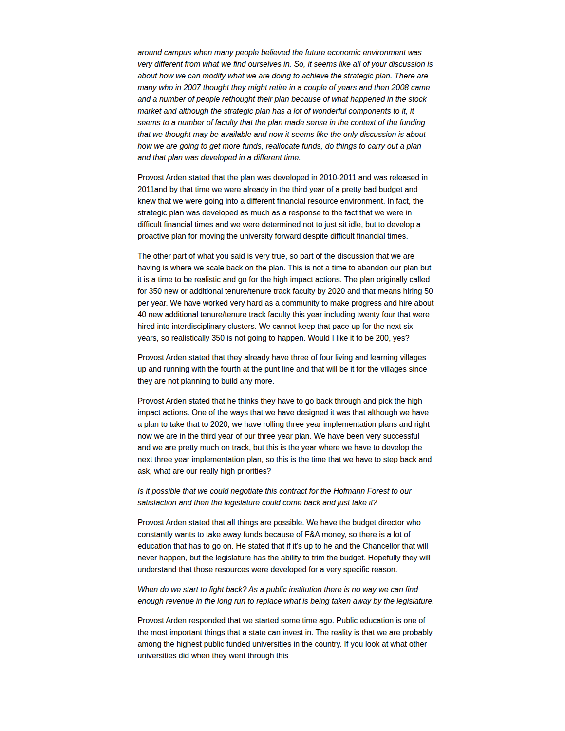around campus when many people believed the future economic environment was very different from what we find ourselves in. So, it seems like all of your discussion is about how we can modify what we are doing to achieve the strategic plan. There are many who in 2007 thought they might retire in a couple of years and then 2008 came and a number of people rethought their plan because of what happened in the stock market and although the strategic plan has a lot of wonderful components to it, it seems to a number of faculty that the plan made sense in the context of the funding that we thought may be available and now it seems like the only discussion is about how we are going to get more funds, reallocate funds, do things to carry out a plan and that plan was developed in a different time.
Provost Arden stated that the plan was developed in 2010-2011 and was released in 2011and by that time we were already in the third year of a pretty bad budget and knew that we were going into a different financial resource environment. In fact, the strategic plan was developed as much as a response to the fact that we were in difficult financial times and we were determined not to just sit idle, but to develop a proactive plan for moving the university forward despite difficult financial times.
The other part of what you said is very true, so part of the discussion that we are having is where we scale back on the plan. This is not a time to abandon our plan but it is a time to be realistic and go for the high impact actions. The plan originally called for 350 new or additional tenure/tenure track faculty by 2020 and that means hiring 50 per year. We have worked very hard as a community to make progress and hire about 40 new additional tenure/tenure track faculty this year including twenty four that were hired into interdisciplinary clusters. We cannot keep that pace up for the next six years, so realistically 350 is not going to happen. Would I like it to be 200, yes?
Provost Arden stated that they already have three of four living and learning villages up and running with the fourth at the punt line and that will be it for the villages since they are not planning to build any more.
Provost Arden stated that he thinks they have to go back through and pick the high impact actions. One of the ways that we have designed it was that although we have a plan to take that to 2020, we have rolling three year implementation plans and right now we are in the third year of our three year plan. We have been very successful and we are pretty much on track, but this is the year where we have to develop the next three year implementation plan, so this is the time that we have to step back and ask, what are our really high priorities?
Is it possible that we could negotiate this contract for the Hofmann Forest to our satisfaction and then the legislature could come back and just take it?
Provost Arden stated that all things are possible. We have the budget director who constantly wants to take away funds because of F&A money, so there is a lot of education that has to go on. He stated that if it's up to he and the Chancellor that will never happen, but the legislature has the ability to trim the budget. Hopefully they will understand that those resources were developed for a very specific reason.
When do we start to fight back? As a public institution there is no way we can find enough revenue in the long run to replace what is being taken away by the legislature.
Provost Arden responded that we started some time ago. Public education is one of the most important things that a state can invest in. The reality is that we are probably among the highest public funded universities in the country. If you look at what other universities did when they went through this